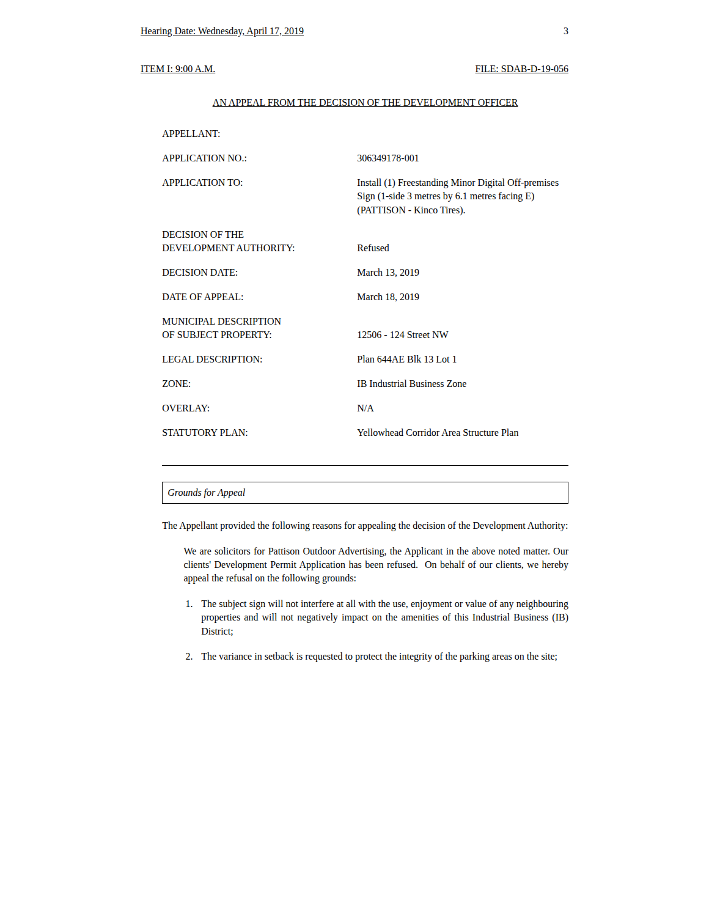Hearing Date: Wednesday, April 17, 2019
3
ITEM I: 9:00 A.M. FILE: SDAB-D-19-056
AN APPEAL FROM THE DECISION OF THE DEVELOPMENT OFFICER
| APPELLANT: | |
| APPLICATION NO.: | 306349178-001 |
| APPLICATION TO: | Install (1) Freestanding Minor Digital Off-premises Sign (1-side 3 metres by 6.1 metres facing E) (PATTISON - Kinco Tires). |
| DECISION OF THE DEVELOPMENT AUTHORITY: | Refused |
| DECISION DATE: | March 13, 2019 |
| DATE OF APPEAL: | March 18, 2019 |
| MUNICIPAL DESCRIPTION OF SUBJECT PROPERTY: | 12506 - 124 Street NW |
| LEGAL DESCRIPTION: | Plan 644AE Blk 13 Lot 1 |
| ZONE: | IB Industrial Business Zone |
| OVERLAY: | N/A |
| STATUTORY PLAN: | Yellowhead Corridor Area Structure Plan |
Grounds for Appeal
The Appellant provided the following reasons for appealing the decision of the Development Authority:
We are solicitors for Pattison Outdoor Advertising, the Applicant in the above noted matter. Our clients' Development Permit Application has been refused. On behalf of our clients, we hereby appeal the refusal on the following grounds:
The subject sign will not interfere at all with the use, enjoyment or value of any neighbouring properties and will not negatively impact on the amenities of this Industrial Business (IB) District;
The variance in setback is requested to protect the integrity of the parking areas on the site;